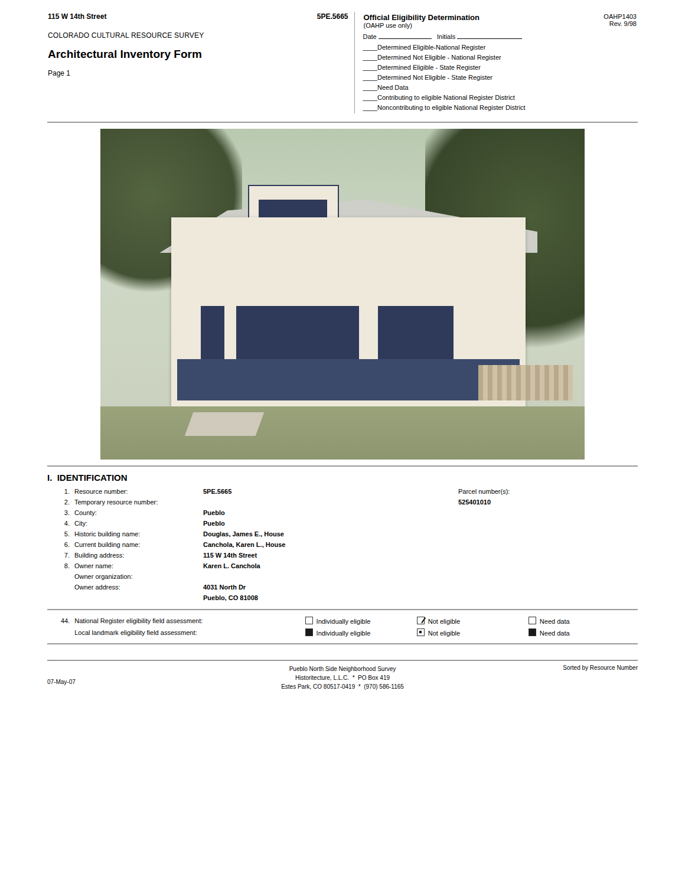| 115 W 14th Street 5PE.5665 COLORADO CULTURAL RESOURCE SURVEY Architectural Inventory Form Page 1 | / Official Eligibility Determination (OAHP use only) / OAHP1403 Rev. 9/98 / Date Initials ____Determined Eligible-National Register ____Determined Not Eligible - National Register ____Determined Eligible - State Register ____Determined Not Eligible - State Register ____Need Data ____Contributing to eligible National Register District ____Noncontributing to eligible National Register District |
I. IDENTIFICATION
| 1. | Resource number: | 5PE.5665 | Parcel number(s): |
| 2. | Temporary resource number: | | 525401010 |
| 3. | County: | Pueblo | |
| 4. | City: | Pueblo | |
| 5. | Historic building name: | Douglas, James E., House | |
| 6. | Current building name: | Canchola, Karen L., House | |
| 7. | Building address: | 115 W 14th Street | |
| 8. | Owner name: | Karen L. Canchola | |
| | Owner organization: | | |
| | Owner address: | 4031 North Dr | |
| | | Pueblo, CO 81008 | |
| 44. | National Register eligibility field assessment: | Individually eligible | Not eligible | Need data |
| | Local landmark eligibility field assessment: | Individually eligible | Not eligible | Need data |
Sorted by Resource Number
Pueblo North Side Neighborhood Survey
Historitecture, L.L.C. * PO Box 419
Estes Park, CO 80517-0419 * (970) 586-1165
07-May-07